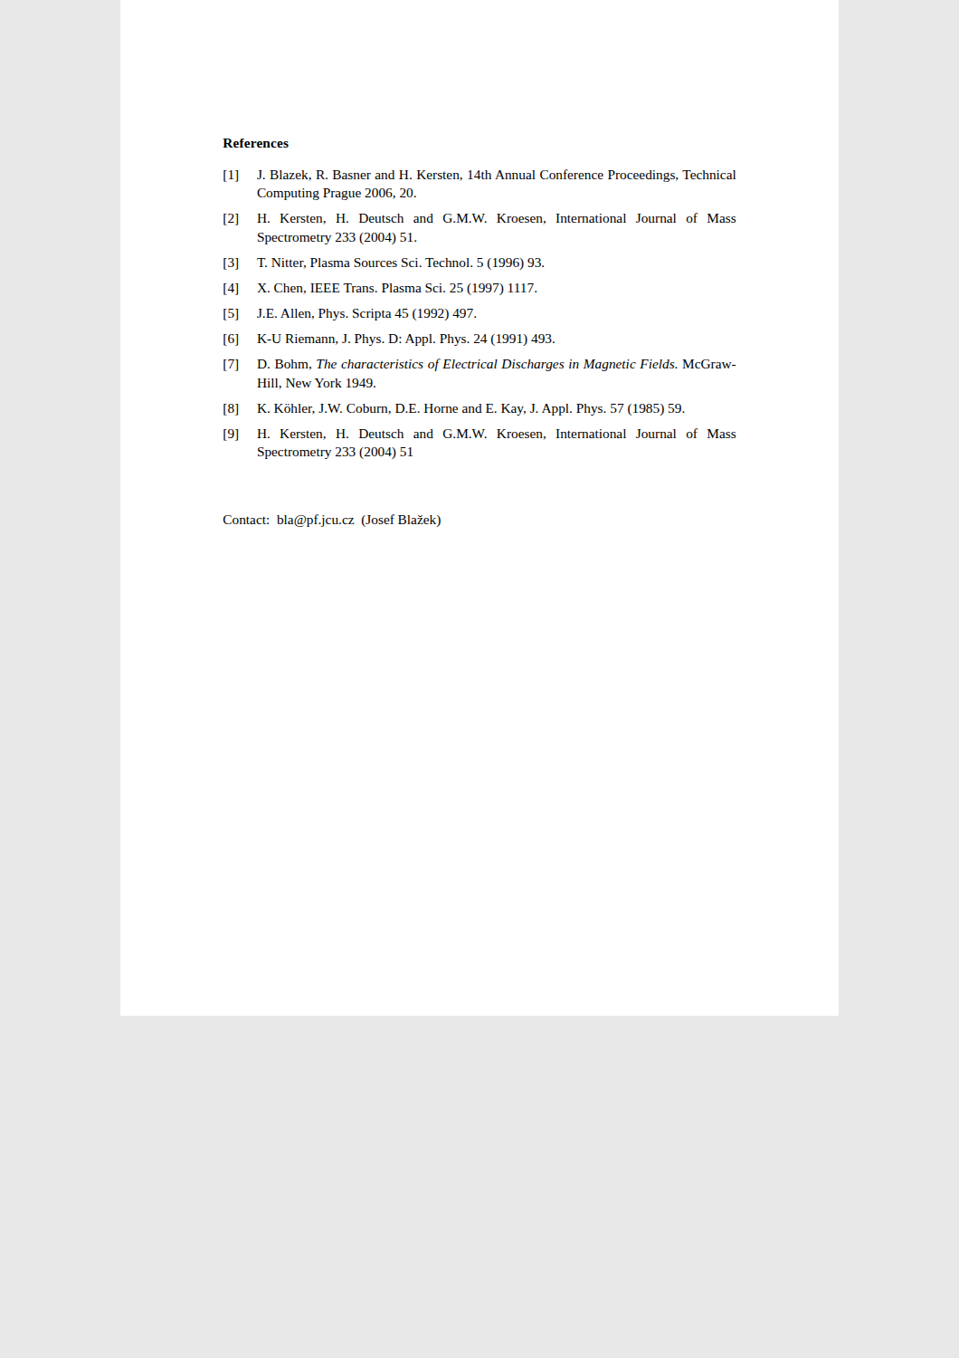References
[1] J. Blazek, R. Basner and H. Kersten, 14th Annual Conference Proceedings, Technical Computing Prague 2006, 20.
[2] H. Kersten, H. Deutsch and G.M.W. Kroesen, International Journal of Mass Spectrometry 233 (2004) 51.
[3] T. Nitter, Plasma Sources Sci. Technol. 5 (1996) 93.
[4] X. Chen, IEEE Trans. Plasma Sci. 25 (1997) 1117.
[5] J.E. Allen, Phys. Scripta 45 (1992) 497.
[6] K-U Riemann, J. Phys. D: Appl. Phys. 24 (1991) 493.
[7] D. Bohm, The characteristics of Electrical Discharges in Magnetic Fields. McGraw-Hill, New York 1949.
[8] K. Köhler, J.W. Coburn, D.E. Horne and E. Kay, J. Appl. Phys. 57 (1985) 59.
[9] H. Kersten, H. Deutsch and G.M.W. Kroesen, International Journal of Mass Spectrometry 233 (2004) 51
Contact: bla@pf.jcu.cz (Josef Blažek)